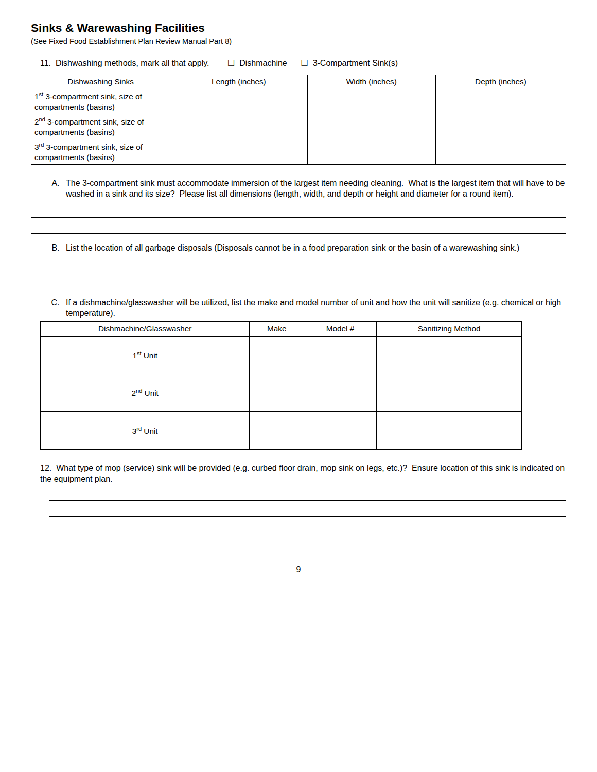Sinks & Warewashing Facilities
(See Fixed Food Establishment Plan Review Manual Part 8)
11. Dishwashing methods, mark all that apply. ☐ Dishmachine ☐ 3-Compartment Sink(s)
| Dishwashing Sinks | Length (inches) | Width (inches) | Depth (inches) |
| --- | --- | --- | --- |
| 1 st 3-compartment sink, size of compartments (basins) | | | |
| 2 nd 3-compartment sink, size of compartments (basins) | | | |
| 3 rd 3-compartment sink, size of compartments (basins) | | | |
The 3-compartment sink must accommodate immersion of the largest item needing cleaning. What is the largest item that will have to be washed in a sink and its size? Please list all dimensions (length, width, and depth or height and diameter for a round item).
List the location of all garbage disposals (Disposals cannot be in a food preparation sink or the basin of a warewashing sink.)
If a dishmachine/glasswasher will be utilized, list the make and model number of unit and how the unit will sanitize (e.g. chemical or high temperature).
| Dishmachine/Glasswasher | Make | Model # | Sanitizing Method |
| --- | --- | --- | --- |
| 1 st Unit | | | |
| 2 nd Unit | | | |
| 3 rd Unit | | | |
12. What type of mop (service) sink will be provided (e.g. curbed floor drain, mop sink on legs, etc.)? Ensure location of this sink is indicated on the equipment plan.
9